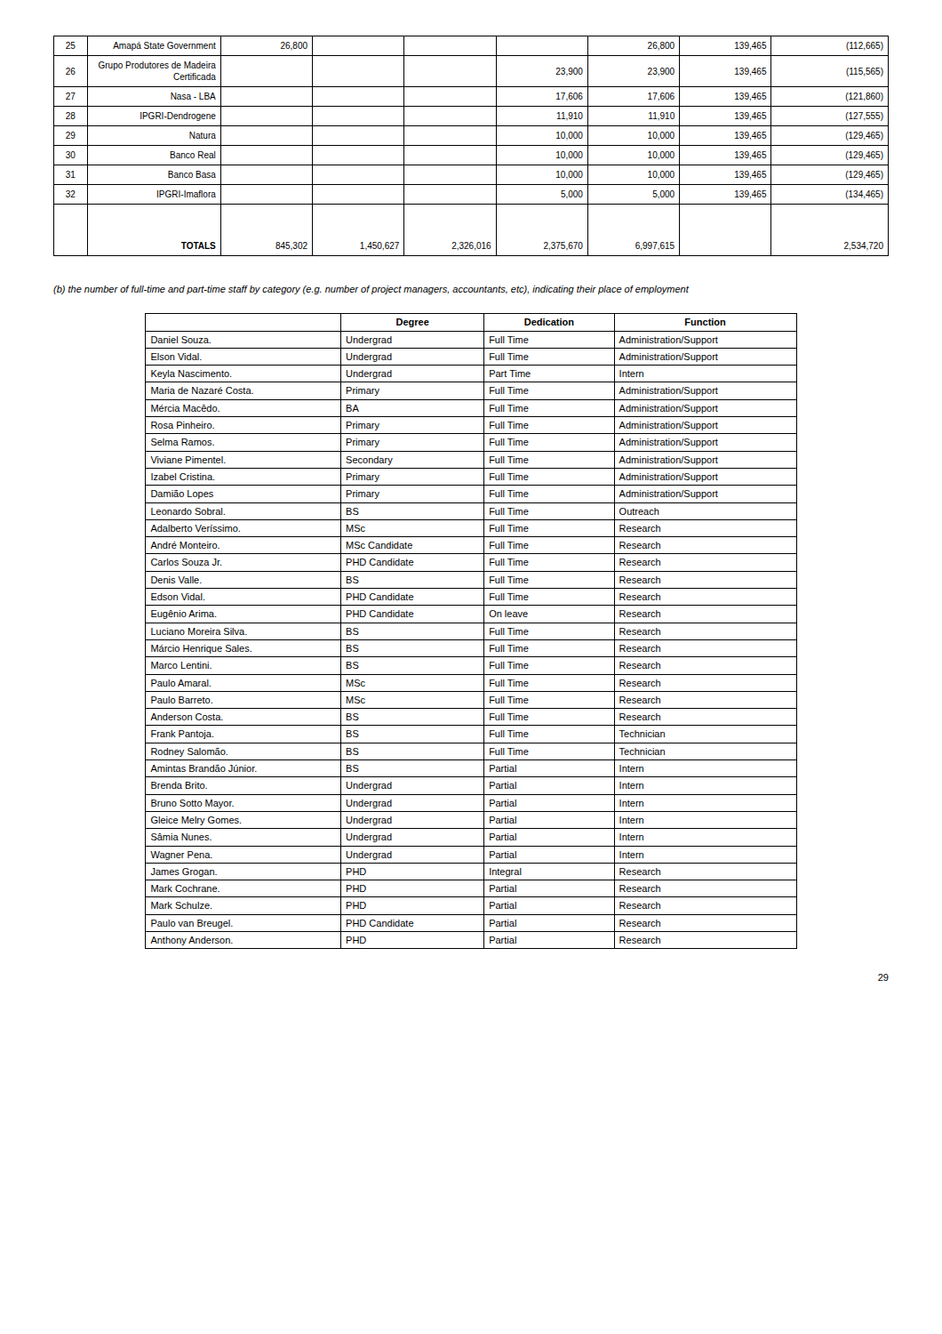| 25 | Amapá State Government | 26,800 | | | | 26,800 | 139,465 | (112,665) |
| 26 | Grupo Produtores de Madeira Certificada | | | | 23,900 | 23,900 | 139,465 | (115,565) |
| 27 | Nasa - LBA | | | | 17,606 | 17,606 | 139,465 | (121,860) |
| 28 | IPGRI-Dendrogene | | | | 11,910 | 11,910 | 139,465 | (127,555) |
| 29 | Natura | | | | 10,000 | 10,000 | 139,465 | (129,465) |
| 30 | Banco Real | | | | 10,000 | 10,000 | 139,465 | (129,465) |
| 31 | Banco Basa | | | | 10,000 | 10,000 | 139,465 | (129,465) |
| 32 | IPGRI-Imaflora | | | | 5,000 | 5,000 | 139,465 | (134,465) |
| | TOTALS | 845,302 | 1,450,627 | 2,326,016 | 2,375,670 | 6,997,615 | | 2,534,720 |
(b) the number of full-time and part-time staff by category (e.g. number of project managers, accountants, etc), indicating their place of employment
| | Degree | Dedication | Function |
| --- | --- | --- | --- |
| Daniel Souza. | Undergrad | Full Time | Administration/Support |
| Elson Vidal. | Undergrad | Full Time | Administration/Support |
| Keyla Nascimento. | Undergrad | Part Time | Intern |
| Maria de Nazaré Costa. | Primary | Full Time | Administration/Support |
| Mércia Macêdo. | BA | Full Time | Administration/Support |
| Rosa Pinheiro. | Primary | Full Time | Administration/Support |
| Selma Ramos. | Primary | Full Time | Administration/Support |
| Viviane Pimentel. | Secondary | Full Time | Administration/Support |
| Izabel Cristina. | Primary | Full Time | Administration/Support |
| Damião Lopes | Primary | Full Time | Administration/Support |
| Leonardo Sobral. | BS | Full Time | Outreach |
| Adalberto Veríssimo. | MSc | Full Time | Research |
| André Monteiro. | MSc Candidate | Full Time | Research |
| Carlos Souza Jr. | PHD Candidate | Full Time | Research |
| Denis Valle. | BS | Full Time | Research |
| Edson Vidal. | PHD Candidate | Full Time | Research |
| Eugênio Arima. | PHD Candidate | On leave | Research |
| Luciano Moreira Silva. | BS | Full Time | Research |
| Márcio Henrique Sales. | BS | Full Time | Research |
| Marco Lentini. | BS | Full Time | Research |
| Paulo Amaral. | MSc | Full Time | Research |
| Paulo Barreto. | MSc | Full Time | Research |
| Anderson Costa. | BS | Full Time | Research |
| Frank Pantoja. | BS | Full Time | Technician |
| Rodney Salomão. | BS | Full Time | Technician |
| Amintas Brandão Júnior. | BS | Partial | Intern |
| Brenda Brito. | Undergrad | Partial | Intern |
| Bruno Sotto Mayor. | Undergrad | Partial | Intern |
| Gleice Melry Gomes. | Undergrad | Partial | Intern |
| Sâmia Nunes. | Undergrad | Partial | Intern |
| Wagner Pena. | Undergrad | Partial | Intern |
| James Grogan. | PHD | Integral | Research |
| Mark Cochrane. | PHD | Partial | Research |
| Mark Schulze. | PHD | Partial | Research |
| Paulo van Breugel. | PHD Candidate | Partial | Research |
| Anthony Anderson. | PHD | Partial | Research |
29